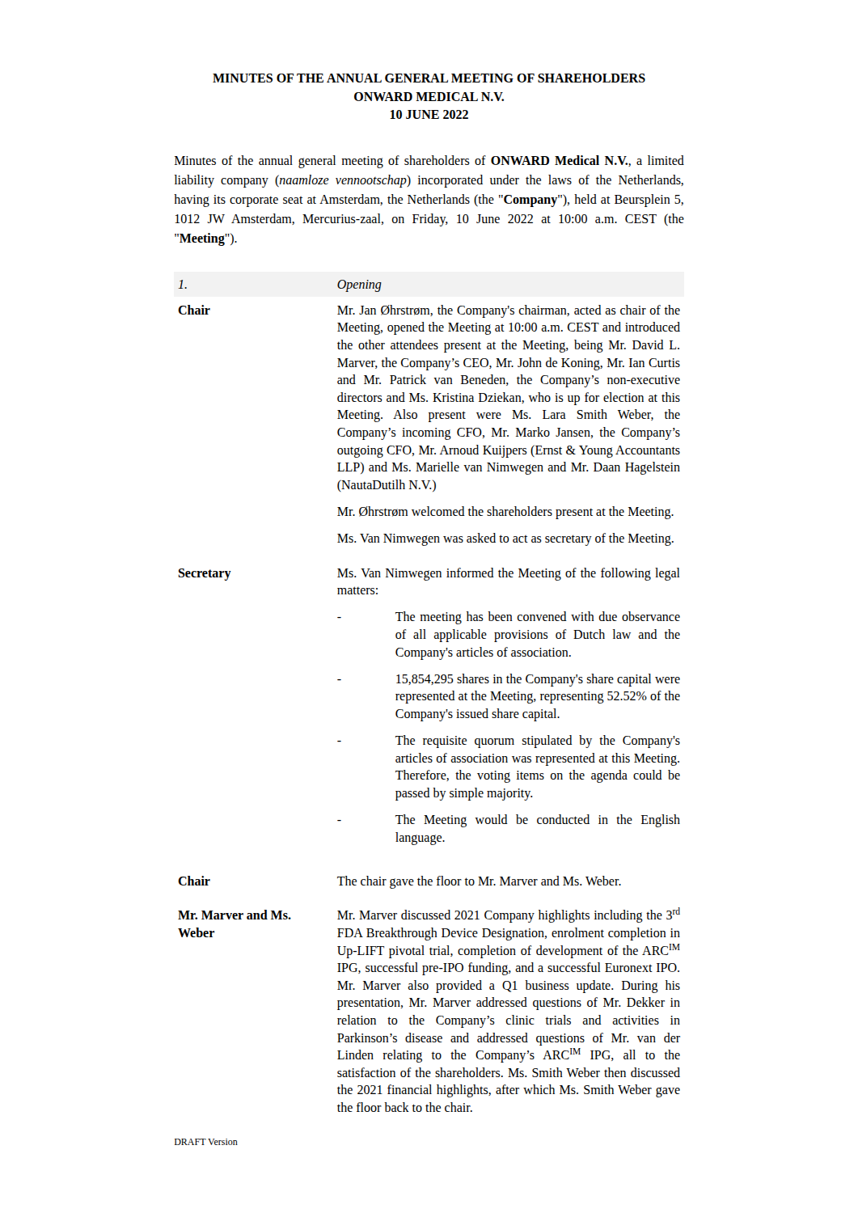Minutes of the Annual General Meeting of Shareholders ONWARD Medical N.V. 10 June 2022
Minutes of the annual general meeting of shareholders of ONWARD Medical N.V., a limited liability company (naamloze vennootschap) incorporated under the laws of the Netherlands, having its corporate seat at Amsterdam, the Netherlands (the "Company"), held at Beursplein 5, 1012 JW Amsterdam, Mercurius-zaal, on Friday, 10 June 2022 at 10:00 a.m. CEST (the "Meeting").
| 1. | Opening |
| Chair | Mr. Jan Øhrstrøm, the Company's chairman, acted as chair of the Meeting, opened the Meeting at 10:00 a.m. CEST and introduced the other attendees present at the Meeting, being Mr. David L. Marver, the Company’s CEO, Mr. John de Koning, Mr. Ian Curtis and Mr. Patrick van Beneden, the Company’s non-executive directors and Ms. Kristina Dziekan, who is up for election at this Meeting. Also present were Ms. Lara Smith Weber, the Company’s incoming CFO, Mr. Marko Jansen, the Company’s outgoing CFO, Mr. Arnoud Kuijpers (Ernst & Young Accountants LLP) and Ms. Marielle van Nimwegen and Mr. Daan Hagelstein (NautaDutilh N.V.) Mr. Øhrstrøm welcomed the shareholders present at the Meeting. Ms. Van Nimwegen was asked to act as secretary of the Meeting. |
| Secretary | Ms. Van Nimwegen informed the Meeting of the following legal matters: The meeting has been convened with due observance of all applicable provisions of Dutch law and the Company's articles of association. 15,854,295 shares in the Company's share capital were represented at the Meeting, representing 52.52% of the Company's issued share capital. The requisite quorum stipulated by the Company's articles of association was represented at this Meeting. Therefore, the voting items on the agenda could be passed by simple majority. The Meeting would be conducted in the English language. |
| Chair | The chair gave the floor to Mr. Marver and Ms. Weber. |
| Mr. Marver and Ms. Weber | Mr. Marver discussed 2021 Company highlights including the 3 rd FDA Breakthrough Device Designation, enrolment completion in Up-LIFT pivotal trial, completion of development of the ARC IM IPG, successful pre-IPO funding, and a successful Euronext IPO. Mr. Marver also provided a Q1 business update. During his presentation, Mr. Marver addressed questions of Mr. Dekker in relation to the Company’s clinic trials and activities in Parkinson’s disease and addressed questions of Mr. van der Linden relating to the Company’s ARC IM IPG, all to the satisfaction of the shareholders. Ms. Smith Weber then discussed the 2021 financial highlights, after which Ms. Smith Weber gave the floor back to the chair. |
DRAFT Version